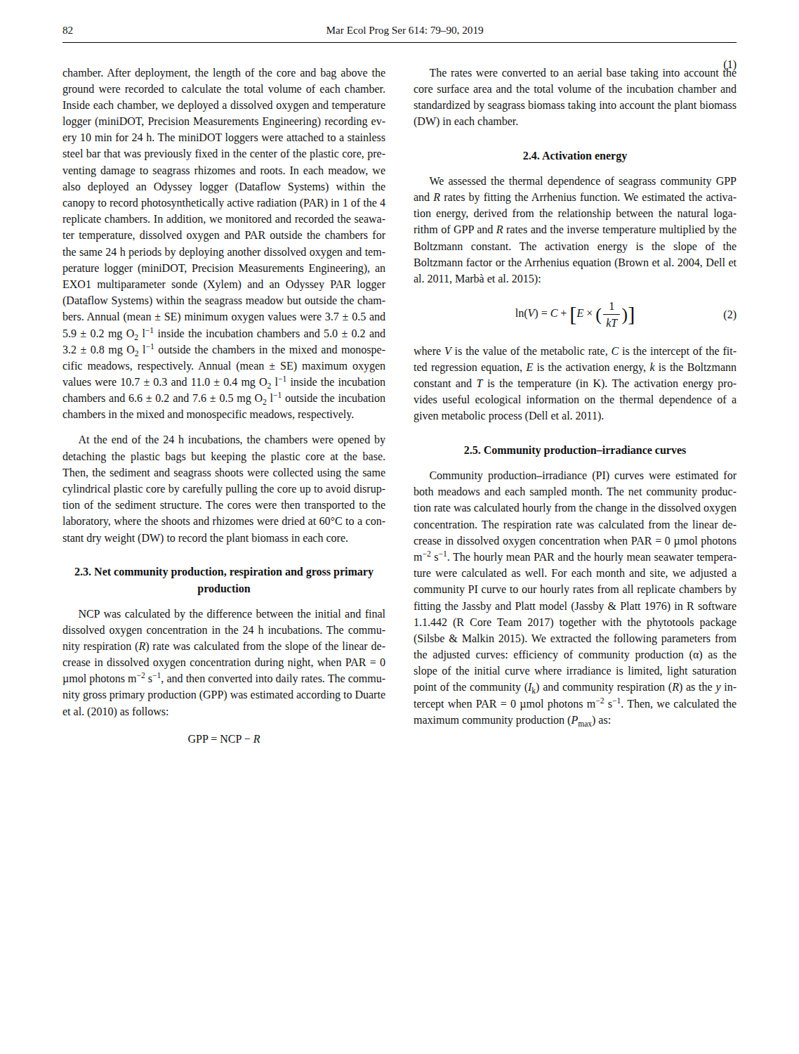82 Mar Ecol Prog Ser 614: 79–90, 2019
chamber. After deployment, the length of the core and bag above the ground were recorded to calculate the total volume of each chamber. Inside each chamber, we deployed a dissolved oxygen and temperature logger (miniDOT, Precision Measurements Engineering) recording every 10 min for 24 h. The miniDOT loggers were attached to a stainless steel bar that was previously fixed in the center of the plastic core, preventing damage to seagrass rhizomes and roots. In each meadow, we also deployed an Odyssey logger (Dataflow Systems) within the canopy to record photosynthetically active radiation (PAR) in 1 of the 4 replicate chambers. In addition, we monitored and recorded the seawater temperature, dissolved oxygen and PAR outside the chambers for the same 24 h periods by deploying another dissolved oxygen and temperature logger (miniDOT, Precision Measurements Engineering), an EXO1 multiparameter sonde (Xylem) and an Odyssey PAR logger (Dataflow Systems) within the seagrass meadow but outside the chambers. Annual (mean ± SE) minimum oxygen values were 3.7 ± 0.5 and 5.9 ± 0.2 mg O2 l−1 inside the incubation chambers and 5.0 ± 0.2 and 3.2 ± 0.8 mg O2 l−1 outside the chambers in the mixed and monospecific meadows, respectively. Annual (mean ± SE) maximum oxygen values were 10.7 ± 0.3 and 11.0 ± 0.4 mg O2 l−1 inside the incubation chambers and 6.6 ± 0.2 and 7.6 ± 0.5 mg O2 l−1 outside the incubation chambers in the mixed and monospecific meadows, respectively.
At the end of the 24 h incubations, the chambers were opened by detaching the plastic bags but keeping the plastic core at the base. Then, the sediment and seagrass shoots were collected using the same cylindrical plastic core by carefully pulling the core up to avoid disruption of the sediment structure. The cores were then transported to the laboratory, where the shoots and rhizomes were dried at 60°C to a constant dry weight (DW) to record the plant biomass in each core.
2.3. Net community production, respiration and gross primary production
NCP was calculated by the difference between the initial and final dissolved oxygen concentration in the 24 h incubations. The community respiration (R) rate was calculated from the slope of the linear decrease in dissolved oxygen concentration during night, when PAR = 0 µmol photons m−2 s−1, and then converted into daily rates. The community gross primary production (GPP) was estimated according to Duarte et al. (2010) as follows:
GPP = NCP − R (1)
The rates were converted to an aerial base taking into account the core surface area and the total volume of the incubation chamber and standardized by seagrass biomass taking into account the plant biomass (DW) in each chamber.
2.4. Activation energy
We assessed the thermal dependence of seagrass community GPP and R rates by fitting the Arrhenius function. We estimated the activation energy, derived from the relationship between the natural logarithm of GPP and R rates and the inverse temperature multiplied by the Boltzmann constant. The activation energy is the slope of the Boltzmann factor or the Arrhenius equation (Brown et al. 2004, Dell et al. 2011, Marbà et al. 2015):
ln(V) = C + [E × (1 kT)] (2)
where V is the value of the metabolic rate, C is the intercept of the fitted regression equation, E is the activation energy, k is the Boltzmann constant and T is the temperature (in K). The activation energy provides useful ecological information on the thermal dependence of a given metabolic process (Dell et al. 2011).
2.5. Community production–irradiance curves
Community production–irradiance (PI) curves were estimated for both meadows and each sampled month. The net community production rate was calculated hourly from the change in the dissolved oxygen concentration. The respiration rate was calculated from the linear decrease in dissolved oxygen concentration when PAR = 0 µmol photons m−2 s−1. The hourly mean PAR and the hourly mean seawater temperature were calculated as well. For each month and site, we adjusted a community PI curve to our hourly rates from all replicate chambers by fitting the Jassby and Platt model (Jassby & Platt 1976) in R software 1.1.442 (R Core Team 2017) together with the phytotools package (Silsbe & Malkin 2015). We extracted the following parameters from the adjusted curves: efficiency of community production (α) as the slope of the initial curve where irradiance is limited, light saturation point of the community (Ik) and community respiration (R) as the y intercept when PAR = 0 µmol photons m−2 s−1. Then, we calculated the maximum community production (Pmax) as: